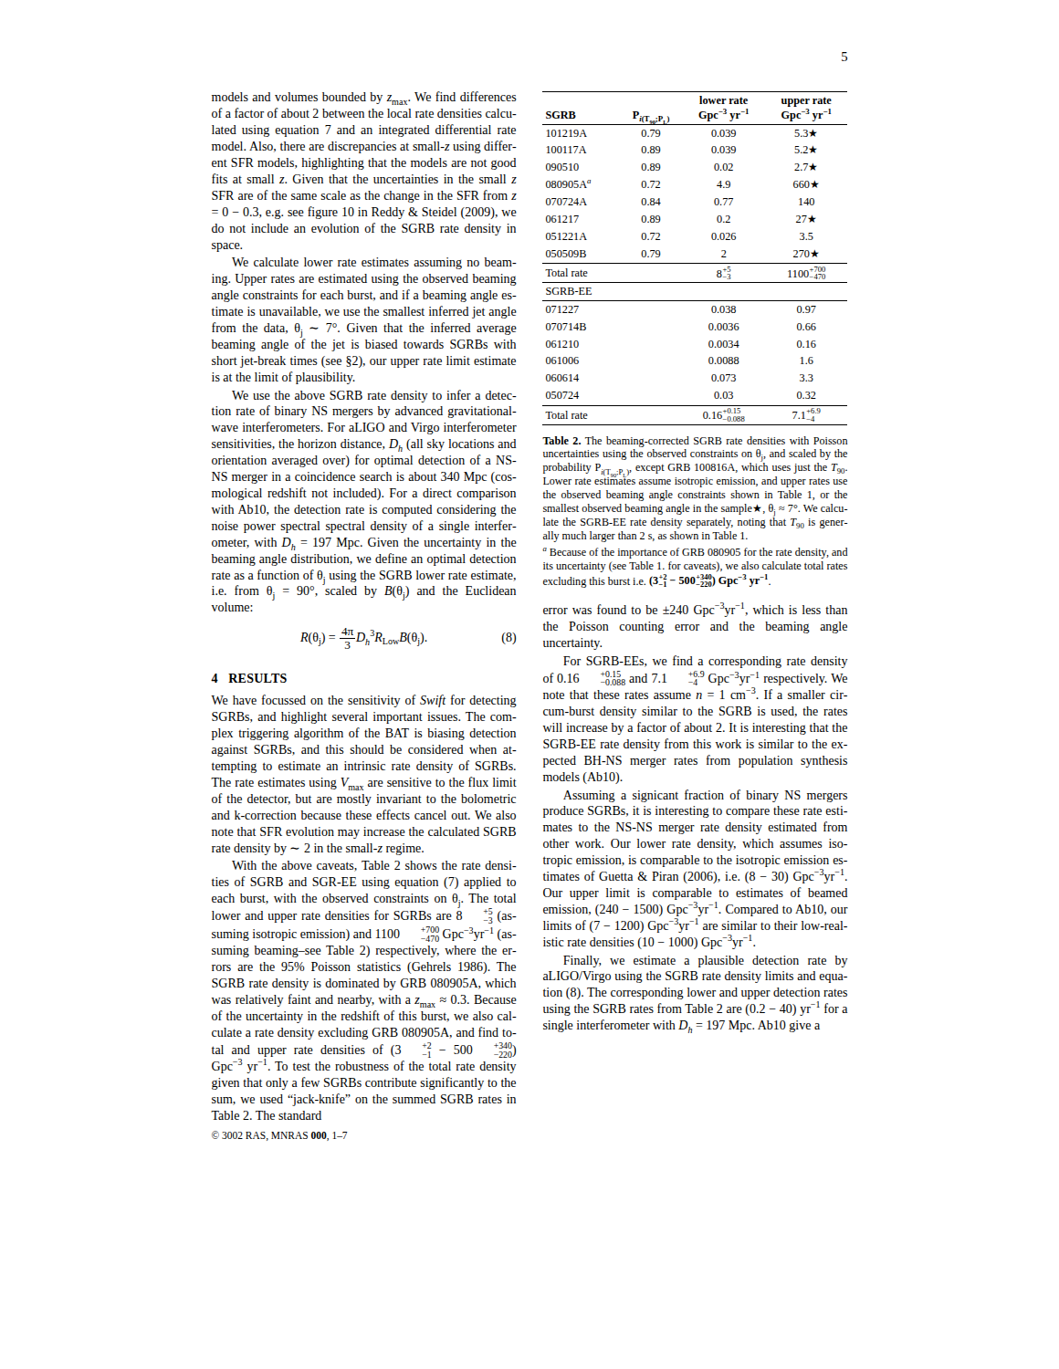5
models and volumes bounded by zmax. We find differences of a factor of about 2 between the local rate densities calculated using equation 7 and an integrated differential rate model. Also, there are discrepancies at small-z using different SFR models, highlighting that the models are not good fits at small z. Given that the uncertainties in the small z SFR are of the same scale as the change in the SFR from z = 0 − 0.3, e.g. see figure 10 in Reddy & Steidel (2009), we do not include an evolution of the SGRB rate density in space.
We calculate lower rate estimates assuming no beaming. Upper rates are estimated using the observed beaming angle constraints for each burst, and if a beaming angle estimate is unavailable, we use the smallest inferred jet angle from the data, θj ∼ 7°. Given that the inferred average beaming angle of the jet is biased towards SGRBs with short jet-break times (see §2), our upper rate limit estimate is at the limit of plausibility.
We use the above SGRB rate density to infer a detection rate of binary NS mergers by advanced gravitational-wave interferometers. For aLIGO and Virgo interferometer sensitivities, the horizon distance, Dh (all sky locations and orientation averaged over) for optimal detection of a NS-NS merger in a coincidence search is about 340 Mpc (cosmological redshift not included). For a direct comparison with Ab10, the detection rate is computed considering the noise power spectral spectral density of a single interferometer, with Dh = 197 Mpc. Given the uncertainty in the beaming angle distribution, we define an optimal detection rate as a function of θj using the SGRB lower rate estimate, i.e. from θj = 90°, scaled by B(θj) and the Euclidean volume:
R(θj) = 4π 3 Dh3RLowB(θj). (8)
4 RESULTS
We have focussed on the sensitivity of Swift for detecting SGRBs, and highlight several important issues. The complex triggering algorithm of the BAT is biasing detection against SGRBs, and this should be considered when attempting to estimate an intrinsic rate density of SGRBs. The rate estimates using Vmax are sensitive to the flux limit of the detector, but are mostly invariant to the bolometric and k-correction because these effects cancel out. We also note that SFR evolution may increase the calculated SGRB rate density by ∼ 2 in the small-z regime.
With the above caveats, Table 2 shows the rate densities of SGRB and SGR-EE using equation (7) applied to each burst, with the observed constraints on θj. The total lower and upper rate densities for SGRBs are 8+5−3 (assuming isotropic emission) and 1100+700−470 Gpc−3yr−1 (assuming beaming–see Table 2) respectively, where the errors are the 95% Poisson statistics (Gehrels 1986). The SGRB rate density is dominated by GRB 080905A, which was relatively faint and nearby, with a zmax ≈ 0.3. Because of the uncertainty in the redshift of this burst, we also calculate a rate density excluding GRB 080905A, and find total and upper rate densities of (3+2−1 − 500+340−220) Gpc−3 yr−1. To test the robustness of the total rate density given that only a few SGRBs contribute significantly to the sum, we used “jack-knife” on the summed SGRB rates in Table 2. The standard
| SGRB | P i (T 90 ;P L ) | lower rate Gpc −3 yr −1 | upper rate Gpc −3 yr −1 |
| --- | --- | --- | --- |
| 101219A | 0.79 | 0.039 | 5.3★ |
| 100117A | 0.89 | 0.039 | 5.2★ |
| 090510 | 0.89 | 0.02 | 2.7★ |
| 080905A a | 0.72 | 4.9 | 660★ |
| 070724A | 0.84 | 0.77 | 140 |
| 061217 | 0.89 | 0.2 | 27★ |
| 051221A | 0.72 | 0.026 | 3.5 |
| 050509B | 0.79 | 2 | 270★ |
| Total rate | | 8 +5 −3 | 1100 +700 −470 |
| SGRB-EE | | | |
| 071227 | | 0.038 | 0.97 |
| 070714B | | 0.0036 | 0.66 |
| 061210 | | 0.0034 | 0.16 |
| 061006 | | 0.0088 | 1.6 |
| 060614 | | 0.073 | 3.3 |
| 050724 | | 0.03 | 0.32 |
| Total rate | | 0.16 +0.15 −0.088 | 7.1 +6.9 −4 |
Table 2. The beaming-corrected SGRB rate densities with Poisson uncertainties using the observed constraints on θj, and scaled by the probability Pi(T90;PL), except GRB 100816A, which uses just the T90. Lower rate estimates assume isotropic emission, and upper rates use the observed beaming angle constraints shown in Table 1, or the smallest observed beaming angle in the sample★, θj ≈ 7°. We calculate the SGRB-EE rate density separately, noting that T90 is generally much larger than 2 s, as shown in Table 1.
a Because of the importance of GRB 080905 for the rate density, and its uncertainty (see Table 1. for caveats), we also calculate total rates excluding this burst i.e. (3+2−1 − 500+340−220) Gpc−3 yr−1.
error was found to be ±240 Gpc−3yr−1, which is less than the Poisson counting error and the beaming angle uncertainty.
For SGRB-EEs, we find a corresponding rate density of 0.16+0.15−0.088 and 7.1+6.9−4 Gpc−3yr−1 respectively. We note that these rates assume n = 1 cm−3. If a smaller circum-burst density similar to the SGRB is used, the rates will increase by a factor of about 2. It is interesting that the SGRB-EE rate density from this work is similar to the expected BH-NS merger rates from population synthesis models (Ab10).
Assuming a signicant fraction of binary NS mergers produce SGRBs, it is interesting to compare these rate estimates to the NS-NS merger rate density estimated from other work. Our lower rate density, which assumes isotropic emission, is comparable to the isotropic emission estimates of Guetta & Piran (2006), i.e. (8 − 30) Gpc−3yr−1. Our upper limit is comparable to estimates of beamed emission, (240 − 1500) Gpc−3yr−1. Compared to Ab10, our limits of (7 − 1200) Gpc−3yr−1 are similar to their low-realistic rate densities (10 − 1000) Gpc−3yr−1.
Finally, we estimate a plausible detection rate by aLIGO/Virgo using the SGRB rate density limits and equation (8). The corresponding lower and upper detection rates using the SGRB rates from Table 2 are (0.2 − 40) yr−1 for a single interferometer with Dh = 197 Mpc. Ab10 give a
© 3002 RAS, MNRAS 000, 1–7